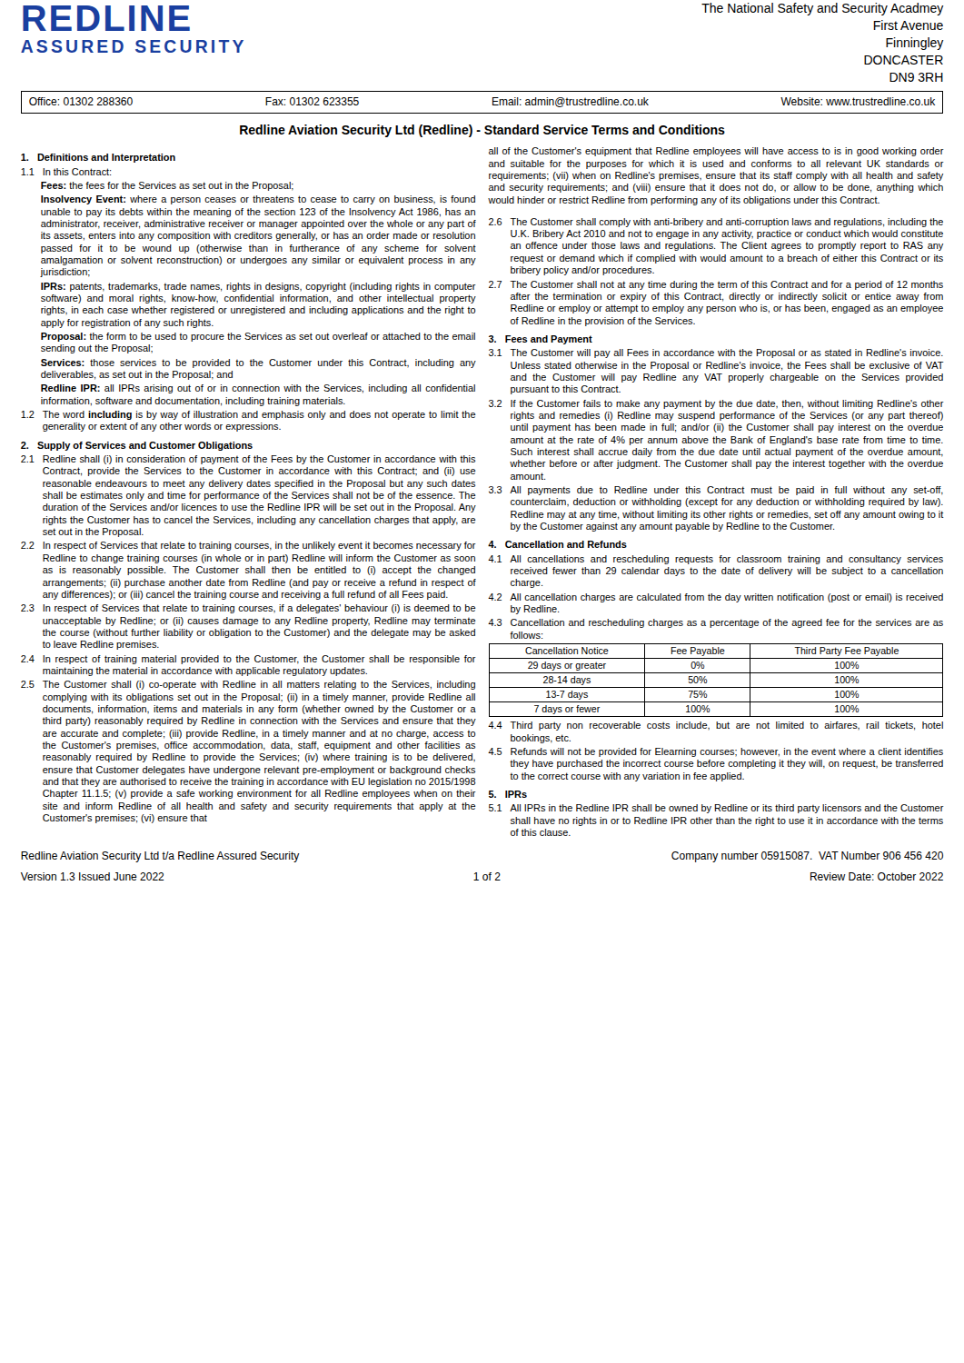REDLINE
ASSURED SECURITY
The National Safety and Security Acadmey
First Avenue
Finningley
DONCASTER
DN9 3RH
Office: 01302 288360 Fax: 01302 623355 Email: admin@trustredline.co.uk Website: www.trustredline.co.uk
Redline Aviation Security Ltd (Redline) - Standard Service Terms and Conditions
1. Definitions and Interpretation
1.1
In this Contract:
Fees: the fees for the Services as set out in the Proposal;
Insolvency Event: where a person ceases or threatens to cease to carry on business, is found unable to pay its debts within the meaning of the section 123 of the Insolvency Act 1986, has an administrator, receiver, administrative receiver or manager appointed over the whole or any part of its assets, enters into any composition with creditors generally, or has an order made or resolution passed for it to be wound up (otherwise than in furtherance of any scheme for solvent amalgamation or solvent reconstruction) or undergoes any similar or equivalent process in any jurisdiction;
IPRs: patents, trademarks, trade names, rights in designs, copyright (including rights in computer software) and moral rights, know-how, confidential information, and other intellectual property rights, in each case whether registered or unregistered and including applications and the right to apply for registration of any such rights.
Proposal: the form to be used to procure the Services as set out overleaf or attached to the email sending out the Proposal;
Services: those services to be provided to the Customer under this Contract, including any deliverables, as set out in the Proposal; and
Redline IPR: all IPRs arising out of or in connection with the Services, including all confidential information, software and documentation, including training materials.
1.2
The word including is by way of illustration and emphasis only and does not operate to limit the generality or extent of any other words or expressions.
2. Supply of Services and Customer Obligations
2.1
Redline shall (i) in consideration of payment of the Fees by the Customer in accordance with this Contract, provide the Services to the Customer in accordance with this Contract; and (ii) use reasonable endeavours to meet any delivery dates specified in the Proposal but any such dates shall be estimates only and time for performance of the Services shall not be of the essence. The duration of the Services and/or licences to use the Redline IPR will be set out in the Proposal. Any rights the Customer has to cancel the Services, including any cancellation charges that apply, are set out in the Proposal.
2.2
In respect of Services that relate to training courses, in the unlikely event it becomes necessary for Redline to change training courses (in whole or in part) Redline will inform the Customer as soon as is reasonably possible. The Customer shall then be entitled to (i) accept the changed arrangements; (ii) purchase another date from Redline (and pay or receive a refund in respect of any differences); or (iii) cancel the training course and receiving a full refund of all Fees paid.
2.3
In respect of Services that relate to training courses, if a delegates' behaviour (i) is deemed to be unacceptable by Redline; or (ii) causes damage to any Redline property, Redline may terminate the course (without further liability or obligation to the Customer) and the delegate may be asked to leave Redline premises.
2.4
In respect of training material provided to the Customer, the Customer shall be responsible for maintaining the material in accordance with applicable regulatory updates.
2.5
The Customer shall (i) co-operate with Redline in all matters relating to the Services, including complying with its obligations set out in the Proposal; (ii) in a timely manner, provide Redline all documents, information, items and materials in any form (whether owned by the Customer or a third party) reasonably required by Redline in connection with the Services and ensure that they are accurate and complete; (iii) provide Redline, in a timely manner and at no charge, access to the Customer's premises, office accommodation, data, staff, equipment and other facilities as reasonably required by Redline to provide the Services; (iv) where training is to be delivered, ensure that Customer delegates have undergone relevant pre-employment or background checks and that they are authorised to receive the training in accordance with EU legislation no 2015/1998 Chapter 11.1.5; (v) provide a safe working environment for all Redline employees when on their site and inform Redline of all health and safety and security requirements that apply at the Customer's premises; (vi) ensure that
all of the Customer's equipment that Redline employees will have access to is in good working order and suitable for the purposes for which it is used and conforms to all relevant UK standards or requirements; (vii) when on Redline's premises, ensure that its staff comply with all health and safety and security requirements; and (viii) ensure that it does not do, or allow to be done, anything which would hinder or restrict Redline from performing any of its obligations under this Contract.
2.6
The Customer shall comply with anti-bribery and anti-corruption laws and regulations, including the U.K. Bribery Act 2010 and not to engage in any activity, practice or conduct which would constitute an offence under those laws and regulations. The Client agrees to promptly report to RAS any request or demand which if complied with would amount to a breach of either this Contract or its bribery policy and/or procedures.
2.7
The Customer shall not at any time during the term of this Contract and for a period of 12 months after the termination or expiry of this Contract, directly or indirectly solicit or entice away from Redline or employ or attempt to employ any person who is, or has been, engaged as an employee of Redline in the provision of the Services.
3. Fees and Payment
3.1
The Customer will pay all Fees in accordance with the Proposal or as stated in Redline's invoice. Unless stated otherwise in the Proposal or Redline's invoice, the Fees shall be exclusive of VAT and the Customer will pay Redline any VAT properly chargeable on the Services provided pursuant to this Contract.
3.2
If the Customer fails to make any payment by the due date, then, without limiting Redline's other rights and remedies (i) Redline may suspend performance of the Services (or any part thereof) until payment has been made in full; and/or (ii) the Customer shall pay interest on the overdue amount at the rate of 4% per annum above the Bank of England's base rate from time to time. Such interest shall accrue daily from the due date until actual payment of the overdue amount, whether before or after judgment. The Customer shall pay the interest together with the overdue amount.
3.3
All payments due to Redline under this Contract must be paid in full without any set-off, counterclaim, deduction or withholding (except for any deduction or withholding required by law). Redline may at any time, without limiting its other rights or remedies, set off any amount owing to it by the Customer against any amount payable by Redline to the Customer.
4. Cancellation and Refunds
4.1
All cancellations and rescheduling requests for classroom training and consultancy services received fewer than 29 calendar days to the date of delivery will be subject to a cancellation charge.
4.2
All cancellation charges are calculated from the day written notification (post or email) is received by Redline.
4.3
Cancellation and rescheduling charges as a percentage of the agreed fee for the services are as follows:
| Cancellation Notice | Fee Payable | Third Party Fee Payable |
| --- | --- | --- |
| 29 days or greater | 0% | 100% |
| 28-14 days | 50% | 100% |
| 13-7 days | 75% | 100% |
| 7 days or fewer | 100% | 100% |
4.4
Third party non recoverable costs include, but are not limited to airfares, rail tickets, hotel bookings, etc.
4.5
Refunds will not be provided for Elearning courses; however, in the event where a client identifies they have purchased the incorrect course before completing it they will, on request, be transferred to the correct course with any variation in fee applied.
5. IPRs
5.1
All IPRs in the Redline IPR shall be owned by Redline or its third party licensors and the Customer shall have no rights in or to Redline IPR other than the right to use it in accordance with the terms of this clause.
Redline Aviation Security Ltd t/a Redline Assured Security Company number 05915087. VAT Number 906 456 420
Version 1.3 Issued June 2022 1 of 2 Review Date: October 2022